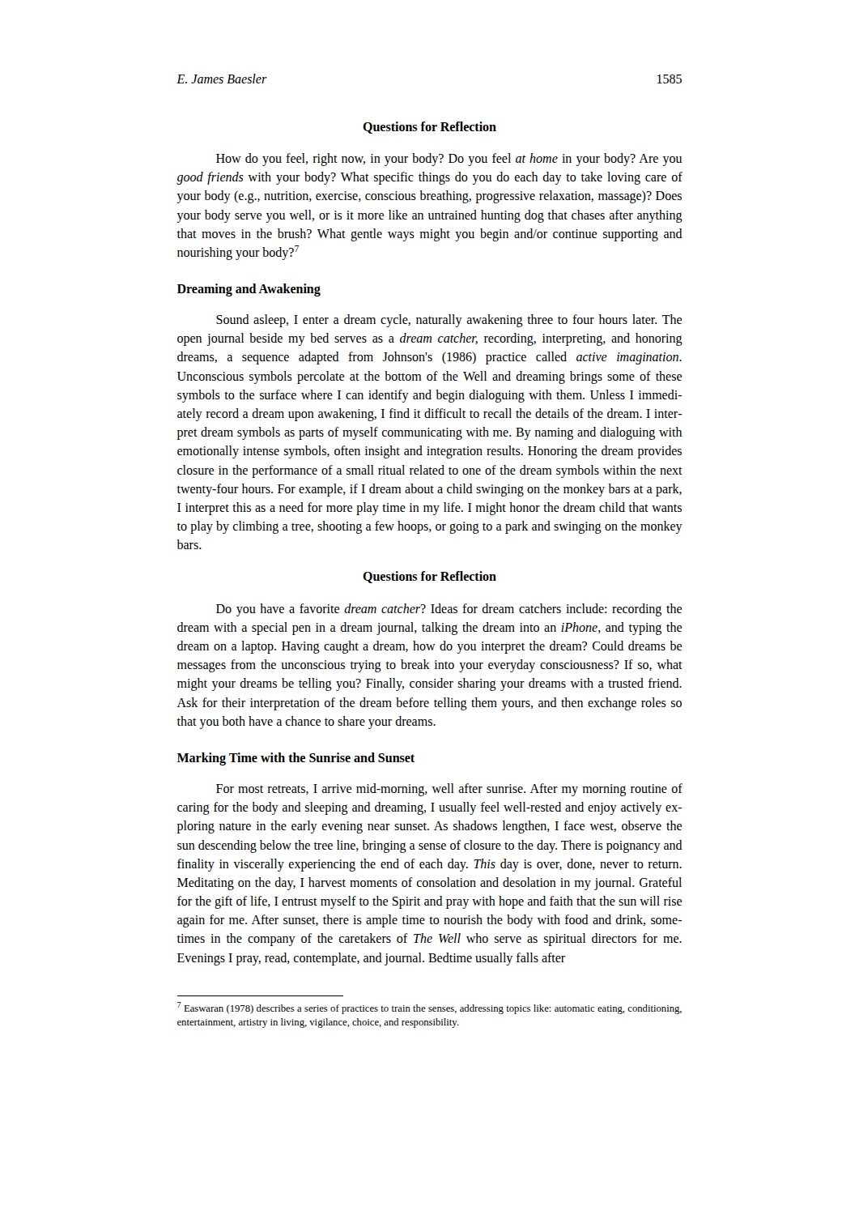E. James Baesler 1585
Questions for Reflection
How do you feel, right now, in your body? Do you feel at home in your body? Are you good friends with your body? What specific things do you do each day to take loving care of your body (e.g., nutrition, exercise, conscious breathing, progressive relaxation, massage)? Does your body serve you well, or is it more like an untrained hunting dog that chases after anything that moves in the brush? What gentle ways might you begin and/or continue supporting and nourishing your body?7
Dreaming and Awakening
Sound asleep, I enter a dream cycle, naturally awakening three to four hours later. The open journal beside my bed serves as a dream catcher, recording, interpreting, and honoring dreams, a sequence adapted from Johnson's (1986) practice called active imagination. Unconscious symbols percolate at the bottom of the Well and dreaming brings some of these symbols to the surface where I can identify and begin dialoguing with them. Unless I immediately record a dream upon awakening, I find it difficult to recall the details of the dream. I interpret dream symbols as parts of myself communicating with me. By naming and dialoguing with emotionally intense symbols, often insight and integration results. Honoring the dream provides closure in the performance of a small ritual related to one of the dream symbols within the next twenty-four hours. For example, if I dream about a child swinging on the monkey bars at a park, I interpret this as a need for more play time in my life. I might honor the dream child that wants to play by climbing a tree, shooting a few hoops, or going to a park and swinging on the monkey bars.
Questions for Reflection
Do you have a favorite dream catcher? Ideas for dream catchers include: recording the dream with a special pen in a dream journal, talking the dream into an iPhone, and typing the dream on a laptop. Having caught a dream, how do you interpret the dream? Could dreams be messages from the unconscious trying to break into your everyday consciousness? If so, what might your dreams be telling you? Finally, consider sharing your dreams with a trusted friend. Ask for their interpretation of the dream before telling them yours, and then exchange roles so that you both have a chance to share your dreams.
Marking Time with the Sunrise and Sunset
For most retreats, I arrive mid-morning, well after sunrise. After my morning routine of caring for the body and sleeping and dreaming, I usually feel well-rested and enjoy actively exploring nature in the early evening near sunset. As shadows lengthen, I face west, observe the sun descending below the tree line, bringing a sense of closure to the day. There is poignancy and finality in viscerally experiencing the end of each day. This day is over, done, never to return. Meditating on the day, I harvest moments of consolation and desolation in my journal. Grateful for the gift of life, I entrust myself to the Spirit and pray with hope and faith that the sun will rise again for me. After sunset, there is ample time to nourish the body with food and drink, sometimes in the company of the caretakers of The Well who serve as spiritual directors for me. Evenings I pray, read, contemplate, and journal. Bedtime usually falls after
7 Easwaran (1978) describes a series of practices to train the senses, addressing topics like: automatic eating, conditioning, entertainment, artistry in living, vigilance, choice, and responsibility.